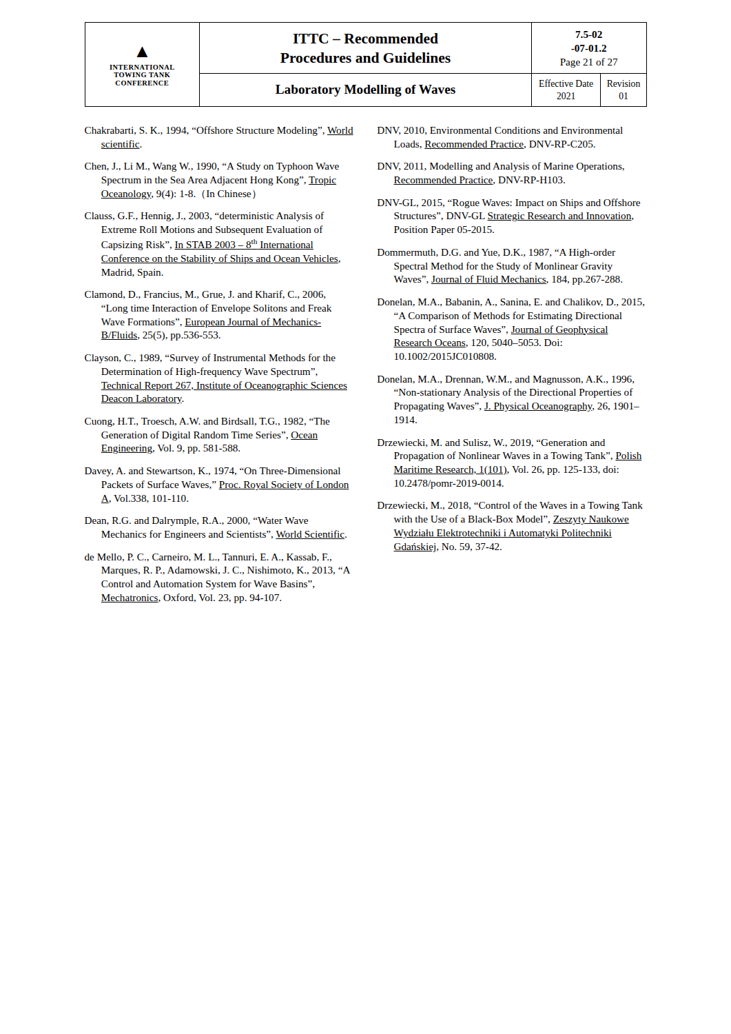| ▲ INTERNATIONAL TOWING TANK CONFERENCE | ITTC – Recommended Procedures and Guidelines | 7.5-02 -07-01.2 Page 21 of 27 |
| Laboratory Modelling of Waves | / Effective Date 2021 / Revision 01 / |
Chakrabarti, S. K., 1994, “Offshore Structure Modeling”, World scientific.
Chen, J., Li M., Wang W., 1990, “A Study on Typhoon Wave Spectrum in the Sea Area Adjacent Hong Kong”, Tropic Oceanology, 9(4): 1-8.（In Chinese）
Clauss, G.F., Hennig, J., 2003, “deterministic Analysis of Extreme Roll Motions and Subsequent Evaluation of Capsizing Risk”, In STAB 2003 – 8th International Conference on the Stability of Ships and Ocean Vehicles, Madrid, Spain.
Clamond, D., Francius, M., Grue, J. and Kharif, C., 2006, “Long time Interaction of Envelope Solitons and Freak Wave Formations”, European Journal of Mechanics-B/Fluids, 25(5), pp.536-553.
Clayson, C., 1989, “Survey of Instrumental Methods for the Determination of High-frequency Wave Spectrum”, Technical Report 267, Institute of Oceanographic Sciences Deacon Laboratory.
Cuong, H.T., Troesch, A.W. and Birdsall, T.G., 1982, “The Generation of Digital Random Time Series”, Ocean Engineering, Vol. 9, pp. 581-588.
Davey, A. and Stewartson, K., 1974, “On Three-Dimensional Packets of Surface Waves,” Proc. Royal Society of London A, Vol.338, 101-110.
Dean, R.G. and Dalrymple, R.A., 2000, “Water Wave Mechanics for Engineers and Scientists”, World Scientific.
de Mello, P. C., Carneiro, M. L., Tannuri, E. A., Kassab, F., Marques, R. P., Adamowski, J. C., Nishimoto, K., 2013, “A Control and Automation System for Wave Basins”, Mechatronics, Oxford, Vol. 23, pp. 94-107.
DNV, 2010, Environmental Conditions and Environmental Loads, Recommended Practice, DNV-RP-C205.
DNV, 2011, Modelling and Analysis of Marine Operations, Recommended Practice, DNV-RP-H103.
DNV-GL, 2015, “Rogue Waves: Impact on Ships and Offshore Structures”, DNV-GL Strategic Research and Innovation, Position Paper 05-2015.
Dommermuth, D.G. and Yue, D.K., 1987, “A High-order Spectral Method for the Study of Monlinear Gravity Waves”, Journal of Fluid Mechanics, 184, pp.267-288.
Donelan, M.A., Babanin, A., Sanina, E. and Chalikov, D., 2015, “A Comparison of Methods for Estimating Directional Spectra of Surface Waves”, Journal of Geophysical Research Oceans, 120, 5040–5053. Doi: 10.1002/2015JC010808.
Donelan, M.A., Drennan, W.M., and Magnusson, A.K., 1996, “Non-stationary Analysis of the Directional Properties of Propagating Waves”, J. Physical Oceanography, 26, 1901–1914.
Drzewiecki, M. and Sulisz, W., 2019, “Generation and Propagation of Nonlinear Waves in a Towing Tank”, Polish Maritime Research, 1(101), Vol. 26, pp. 125-133, doi: 10.2478/pomr-2019-0014.
Drzewiecki, M., 2018, “Control of the Waves in a Towing Tank with the Use of a Black-Box Model”, Zeszyty Naukowe Wydziału Elektrotechniki i Automatyki Politechniki Gdańskiej, No. 59, 37-42.